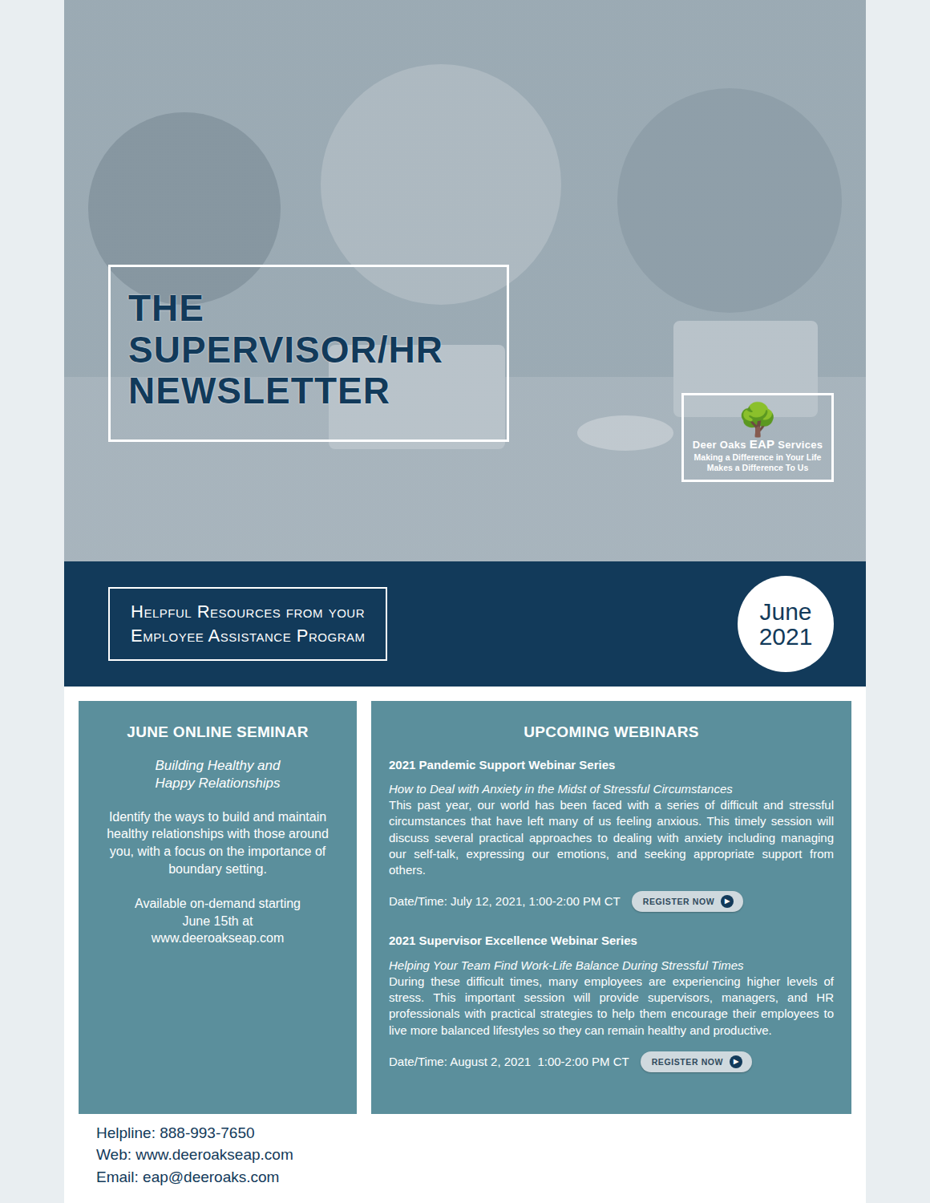The
Supervisor/HR
Newsletter
🌳
Deer Oaks EAP Services
Making a Difference in Your Life
Makes a Difference To Us
Helpful Resources from your Employee Assistance Program
June 2021
JUNE ONLINE SEMINAR
Building Healthy and
Happy Relationships
Identify the ways to build and maintain healthy relationships with those around you, with a focus on the importance of boundary setting.
Available on-demand starting
June 15th at
www.deeroakseap.com
UPCOMING WEBINARS
2021 Pandemic Support Webinar Series
How to Deal with Anxiety in the Midst of Stressful Circumstances
This past year, our world has been faced with a series of difficult and stressful circumstances that have left many of us feeling anxious. This timely session will discuss several practical approaches to dealing with anxiety including managing our self-talk, expressing our emotions, and seeking appropriate support from others.
Date/Time: July 12, 2021, 1:00-2:00 PM CT Register Now ▶
2021 Supervisor Excellence Webinar Series
Helping Your Team Find Work-Life Balance During Stressful Times
During these difficult times, many employees are experiencing higher levels of stress. This important session will provide supervisors, managers, and HR professionals with practical strategies to help them encourage their employees to live more balanced lifestyles so they can remain healthy and productive.
Date/Time: August 2, 2021 1:00-2:00 PM CT Register Now ▶
Helpline: 888-993-7650
Web: www.deeroakseap.com
Email: eap@deeroaks.com